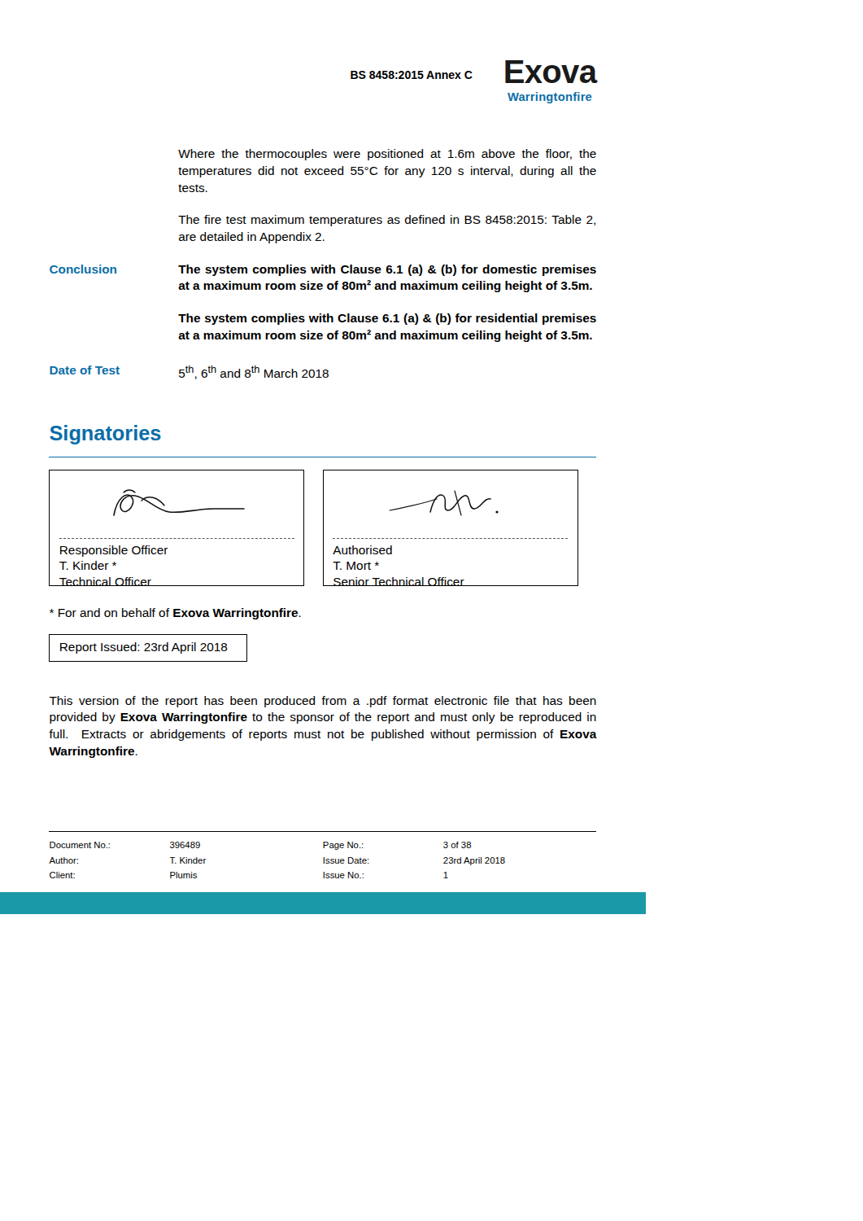BS 8458:2015 Annex C
Exova
Warringtonfire
Where the thermocouples were positioned at 1.6m above the floor, the temperatures did not exceed 55°C for any 120 s interval, during all the tests.
The fire test maximum temperatures as defined in BS 8458:2015: Table 2, are detailed in Appendix 2.
Conclusion
The system complies with Clause 6.1 (a) & (b) for domestic premises at a maximum room size of 80m² and maximum ceiling height of 3.5m.
The system complies with Clause 6.1 (a) & (b) for residential premises at a maximum room size of 80m² and maximum ceiling height of 3.5m.
Date of Test
5th, 6th and 8th March 2018
Signatories
| Responsible Officer T. Kinder * Technical Officer | Authorised T. Mort * Senior Technical Officer |
* For and on behalf of Exova Warringtonfire.
Report Issued: 23rd April 2018
This version of the report has been produced from a .pdf format electronic file that has been provided by Exova Warringtonfire to the sponsor of the report and must only be reproduced in full. Extracts or abridgements of reports must not be published without permission of Exova Warringtonfire.
| Document No.: | 396489 | Page No.: | 3 of 38 |
| Author: | T. Kinder | Issue Date: | 23rd April 2018 |
| Client: | Plumis | Issue No.: | 1 |